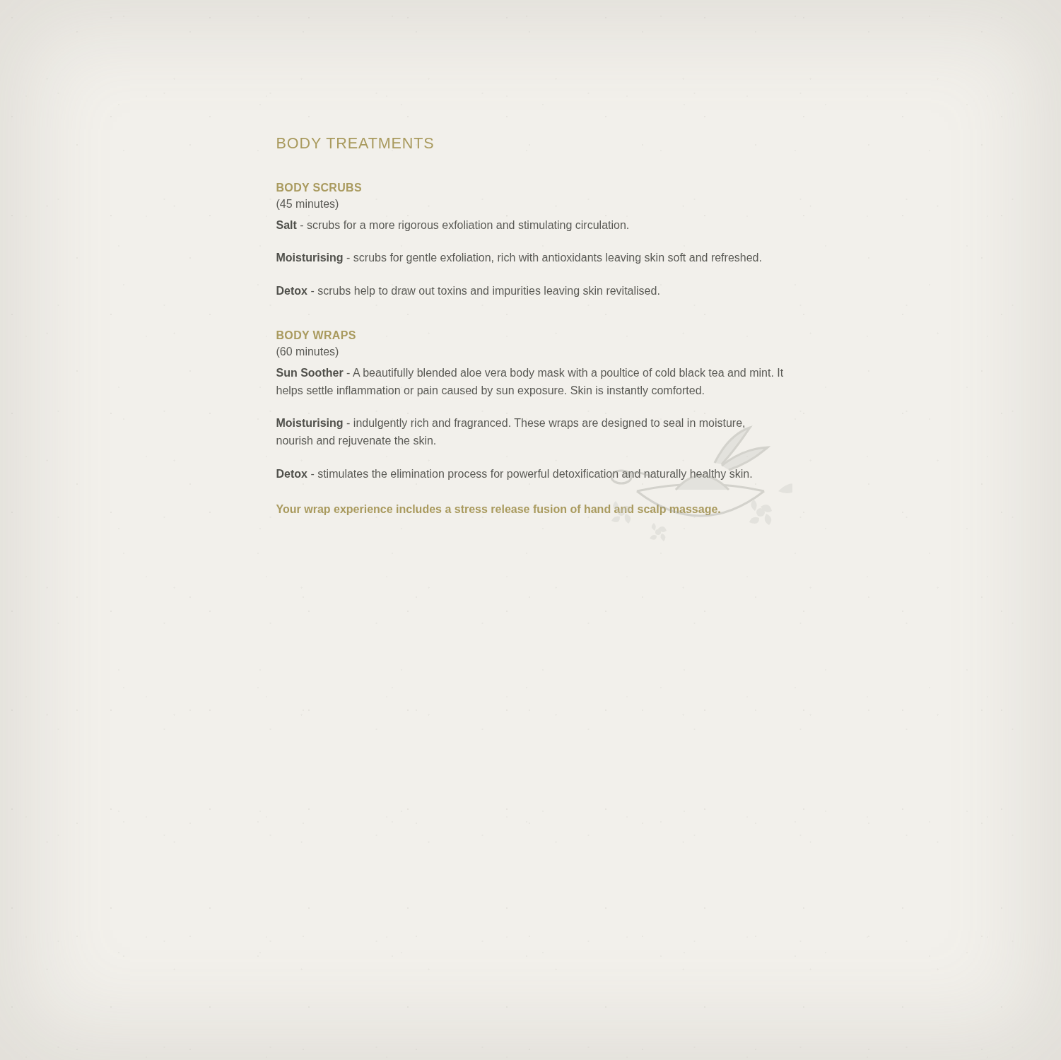BODY TREATMENTS
Body Scrubs
(45 minutes)
Salt - scrubs for a more rigorous exfoliation and stimulating circulation.
Moisturising - scrubs for gentle exfoliation, rich with antioxidants leaving skin soft and refreshed.
Detox - scrubs help to draw out toxins and impurities leaving skin revitalised.
Body Wraps
(60 minutes)
Sun Soother - A beautifully blended aloe vera body mask with a poultice of cold black tea and mint. It helps settle inflammation or pain caused by sun exposure. Skin is instantly comforted.
Moisturising - indulgently rich and fragranced. These wraps are designed to seal in moisture, nourish and rejuvenate the skin.
Detox - stimulates the elimination process for powerful detoxification and naturally healthy skin.
Your wrap experience includes a stress release fusion of hand and scalp massage.